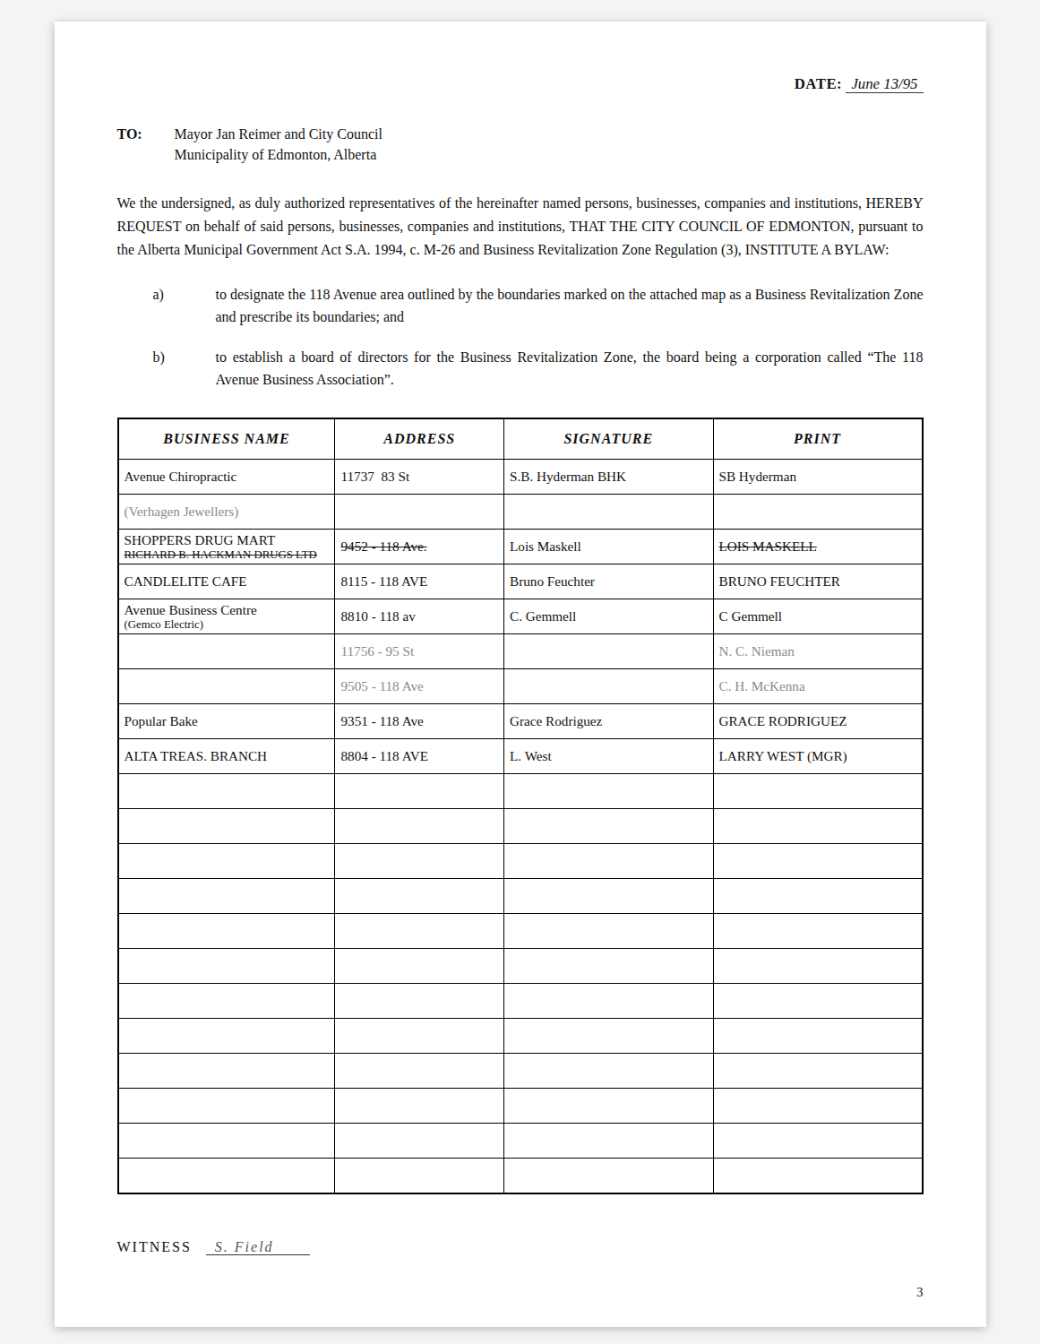DATE: June 13/95
TO: Mayor Jan Reimer and City Council
Municipality of Edmonton, Alberta
We the undersigned, as duly authorized representatives of the hereinafter named persons, businesses, companies and institutions, HEREBY REQUEST on behalf of said persons, businesses, companies and institutions, THAT THE CITY COUNCIL OF EDMONTON, pursuant to the Alberta Municipal Government Act S.A. 1994, c. M-26 and Business Revitalization Zone Regulation (3), INSTITUTE A BYLAW:
a) to designate the 118 Avenue area outlined by the boundaries marked on the attached map as a Business Revitalization Zone and prescribe its boundaries; and
b) to establish a board of directors for the Business Revitalization Zone, the board being a corporation called “The 118 Avenue Business Association”.
| BUSINESS NAME | ADDRESS | SIGNATURE | PRINT |
| --- | --- | --- | --- |
| Avenue Chiropractic | 11737 83 St | S.B. Hyderman BHK | SB Hyderman |
| (Verhagen Jewellers) | | | |
| SHOPPERS DRUG MART RICHARD B. HACKMAN DRUGS LTD | 9452 - 118 Ave. | Lois Maskell | LOIS MASKELL |
| CANDLELITE CAFE | 8115 - 118 AVE | Bruno Feuchter | BRUNO FEUCHTER |
| Avenue Business Centre (Gemco Electric) | 8810 - 118 av | C. Gemmell | C Gemmell |
| | 11756 - 95 St | | N. C. Nieman |
| | 9505 - 118 Ave | | C. H. McKenna |
| Popular Bake | 9351 - 118 Ave | Grace Rodriguez | GRACE RODRIGUEZ |
| ALTA TREAS. BRANCH | 8804 - 118 AVE | L. West | LARRY WEST (MGR) |
WITNESS S. Field
3